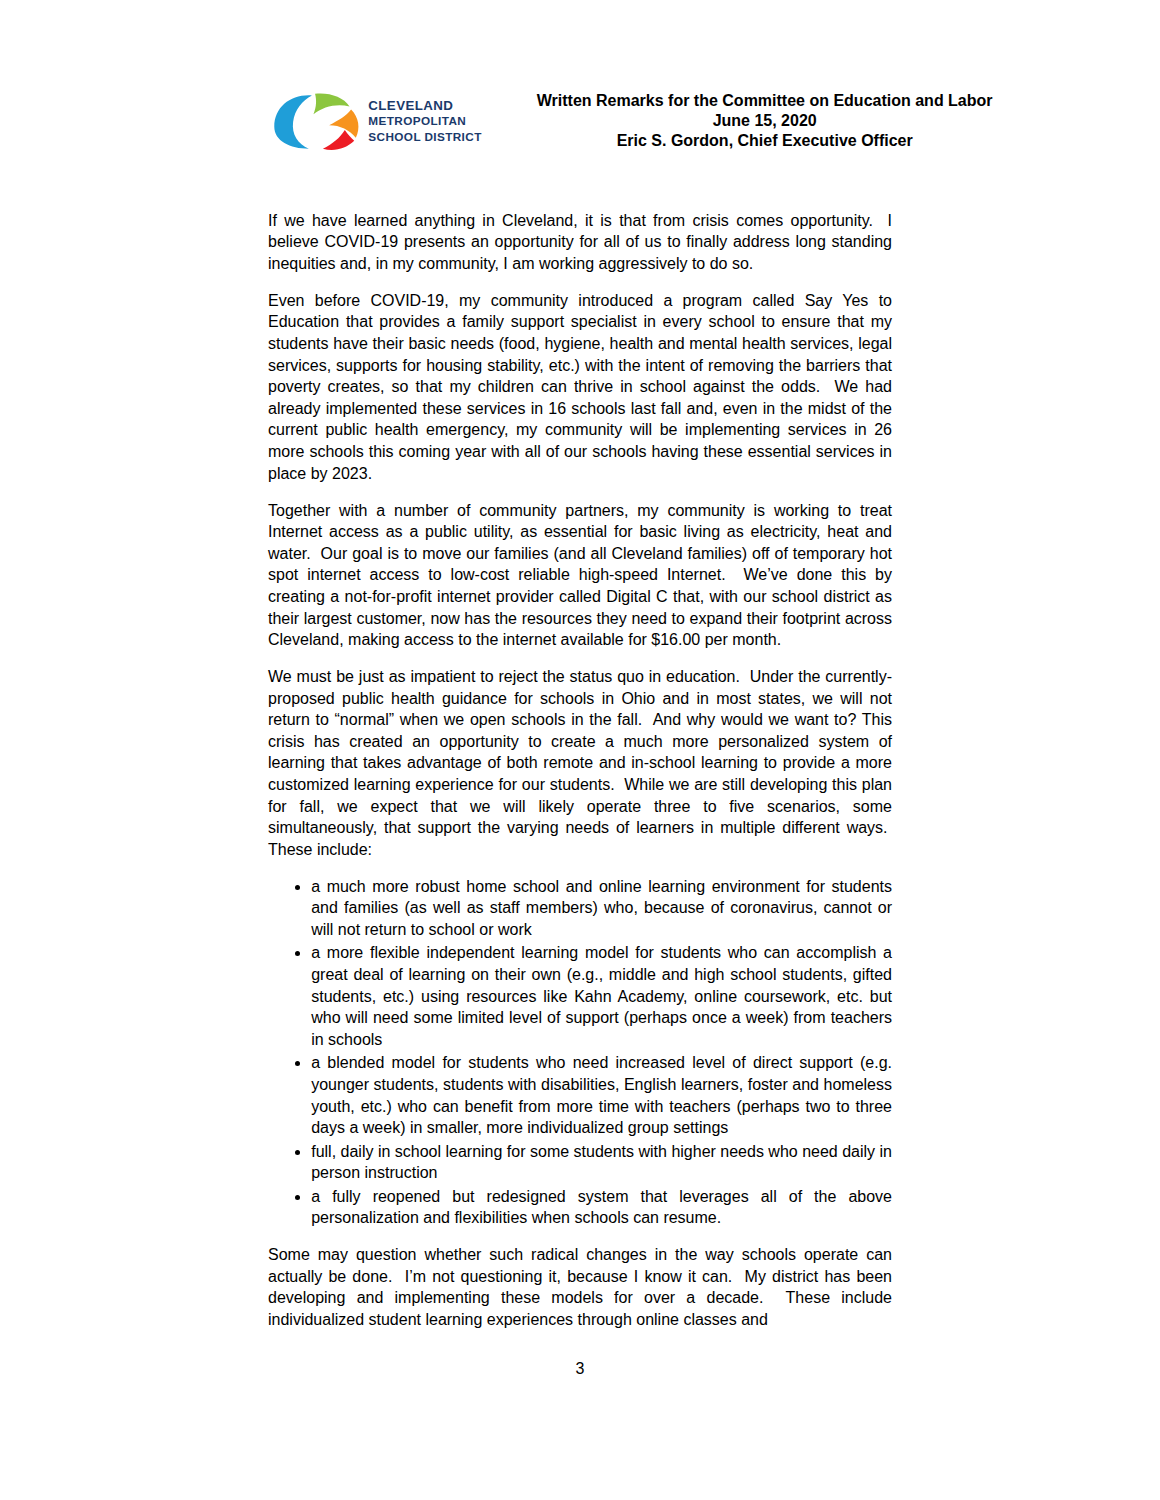CLEVELAND METROPOLITAN SCHOOL DISTRICT
Written Remarks for the Committee on Education and Labor
June 15, 2020
Eric S. Gordon, Chief Executive Officer
If we have learned anything in Cleveland, it is that from crisis comes opportunity. I believe COVID-19 presents an opportunity for all of us to finally address long standing inequities and, in my community, I am working aggressively to do so.
Even before COVID-19, my community introduced a program called Say Yes to Education that provides a family support specialist in every school to ensure that my students have their basic needs (food, hygiene, health and mental health services, legal services, supports for housing stability, etc.) with the intent of removing the barriers that poverty creates, so that my children can thrive in school against the odds. We had already implemented these services in 16 schools last fall and, even in the midst of the current public health emergency, my community will be implementing services in 26 more schools this coming year with all of our schools having these essential services in place by 2023.
Together with a number of community partners, my community is working to treat Internet access as a public utility, as essential for basic living as electricity, heat and water. Our goal is to move our families (and all Cleveland families) off of temporary hot spot internet access to low-cost reliable high-speed Internet. We’ve done this by creating a not-for-profit internet provider called Digital C that, with our school district as their largest customer, now has the resources they need to expand their footprint across Cleveland, making access to the internet available for $16.00 per month.
We must be just as impatient to reject the status quo in education. Under the currently-proposed public health guidance for schools in Ohio and in most states, we will not return to “normal” when we open schools in the fall. And why would we want to? This crisis has created an opportunity to create a much more personalized system of learning that takes advantage of both remote and in-school learning to provide a more customized learning experience for our students. While we are still developing this plan for fall, we expect that we will likely operate three to five scenarios, some simultaneously, that support the varying needs of learners in multiple different ways. These include:
a much more robust home school and online learning environment for students and families (as well as staff members) who, because of coronavirus, cannot or will not return to school or work
a more flexible independent learning model for students who can accomplish a great deal of learning on their own (e.g., middle and high school students, gifted students, etc.) using resources like Kahn Academy, online coursework, etc. but who will need some limited level of support (perhaps once a week) from teachers in schools
a blended model for students who need increased level of direct support (e.g. younger students, students with disabilities, English learners, foster and homeless youth, etc.) who can benefit from more time with teachers (perhaps two to three days a week) in smaller, more individualized group settings
full, daily in school learning for some students with higher needs who need daily in person instruction
a fully reopened but redesigned system that leverages all of the above personalization and flexibilities when schools can resume.
Some may question whether such radical changes in the way schools operate can actually be done. I’m not questioning it, because I know it can. My district has been developing and implementing these models for over a decade. These include individualized student learning experiences through online classes and
3